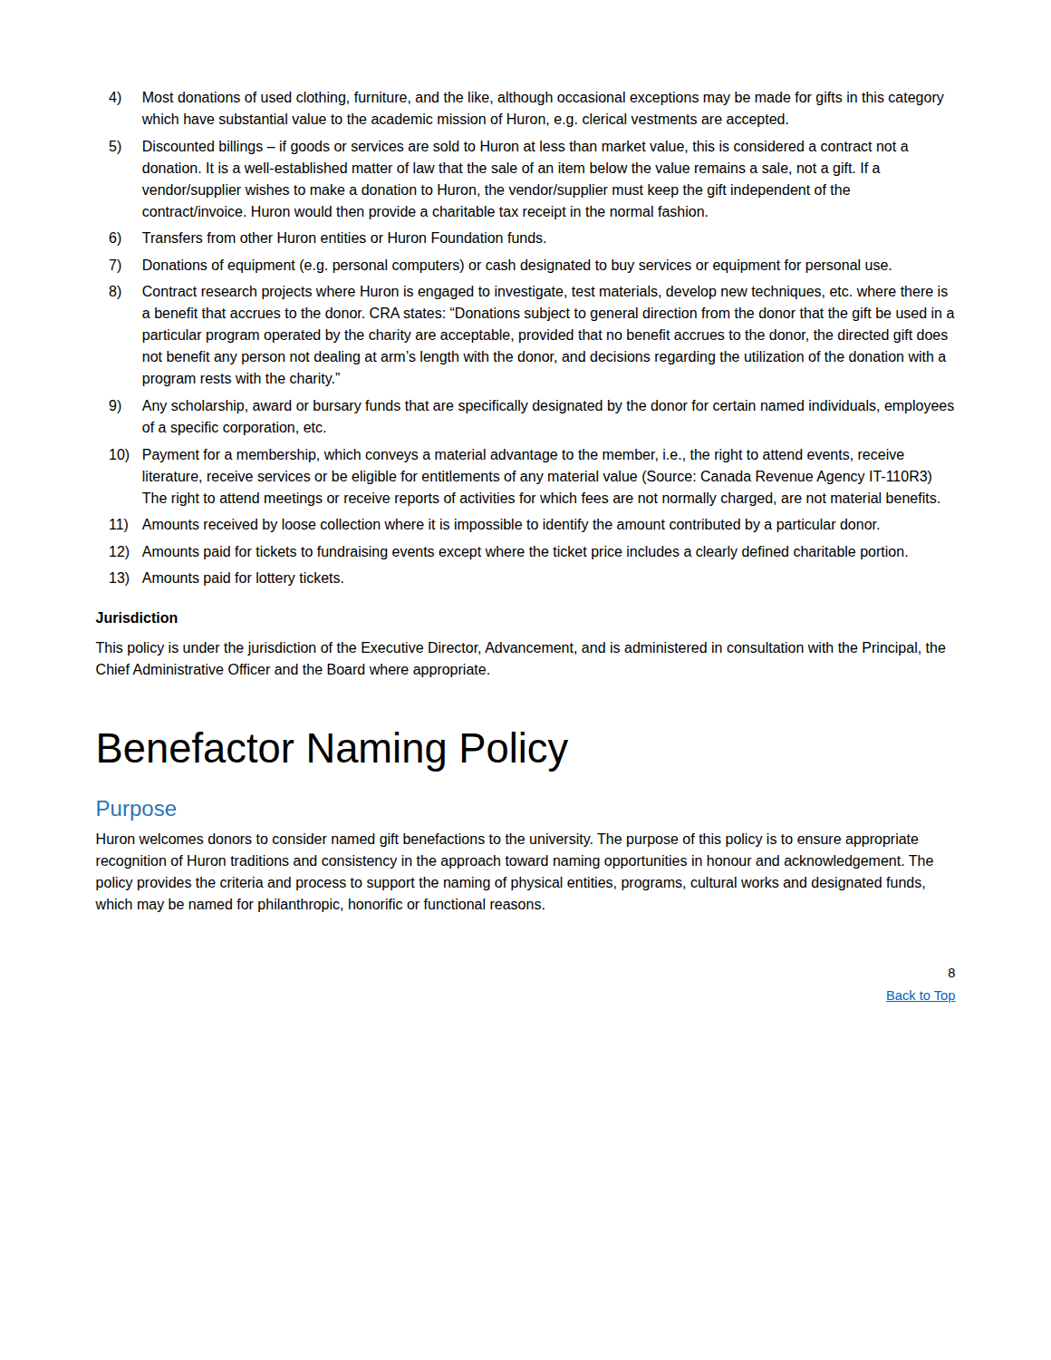Most donations of used clothing, furniture, and the like, although occasional exceptions may be made for gifts in this category which have substantial value to the academic mission of Huron, e.g. clerical vestments are accepted.
Discounted billings – if goods or services are sold to Huron at less than market value, this is considered a contract not a donation. It is a well-established matter of law that the sale of an item below the value remains a sale, not a gift. If a vendor/supplier wishes to make a donation to Huron, the vendor/supplier must keep the gift independent of the contract/invoice. Huron would then provide a charitable tax receipt in the normal fashion.
Transfers from other Huron entities or Huron Foundation funds.
Donations of equipment (e.g. personal computers) or cash designated to buy services or equipment for personal use.
Contract research projects where Huron is engaged to investigate, test materials, develop new techniques, etc. where there is a benefit that accrues to the donor. CRA states: “Donations subject to general direction from the donor that the gift be used in a particular program operated by the charity are acceptable, provided that no benefit accrues to the donor, the directed gift does not benefit any person not dealing at arm’s length with the donor, and decisions regarding the utilization of the donation with a program rests with the charity.”
Any scholarship, award or bursary funds that are specifically designated by the donor for certain named individuals, employees of a specific corporation, etc.
Payment for a membership, which conveys a material advantage to the member, i.e., the right to attend events, receive literature, receive services or be eligible for entitlements of any material value (Source: Canada Revenue Agency IT-110R3) The right to attend meetings or receive reports of activities for which fees are not normally charged, are not material benefits.
Amounts received by loose collection where it is impossible to identify the amount contributed by a particular donor.
Amounts paid for tickets to fundraising events except where the ticket price includes a clearly defined charitable portion.
Amounts paid for lottery tickets.
Jurisdiction
This policy is under the jurisdiction of the Executive Director, Advancement, and is administered in consultation with the Principal, the Chief Administrative Officer and the Board where appropriate.
Benefactor Naming Policy
Purpose
Huron welcomes donors to consider named gift benefactions to the university. The purpose of this policy is to ensure appropriate recognition of Huron traditions and consistency in the approach toward naming opportunities in honour and acknowledgement. The policy provides the criteria and process to support the naming of physical entities, programs, cultural works and designated funds, which may be named for philanthropic, honorific or functional reasons.
8 Back to Top